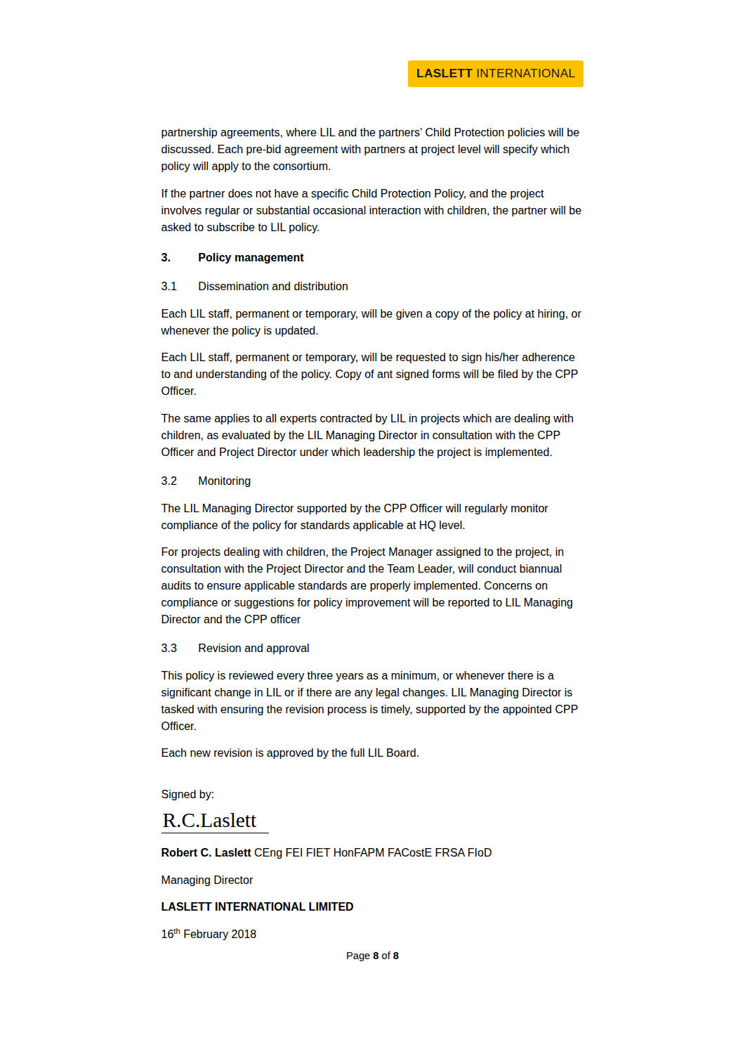LASLETT INTERNATIONAL
partnership agreements, where LIL and the partners’ Child Protection policies will be discussed. Each pre-bid agreement with partners at project level will specify which policy will apply to the consortium.
If the partner does not have a specific Child Protection Policy, and the project involves regular or substantial occasional interaction with children, the partner will be asked to subscribe to LIL policy.
3. Policy management
3.1 Dissemination and distribution
Each LIL staff, permanent or temporary, will be given a copy of the policy at hiring, or whenever the policy is updated.
Each LIL staff, permanent or temporary, will be requested to sign his/her adherence to and understanding of the policy. Copy of ant signed forms will be filed by the CPP Officer.
The same applies to all experts contracted by LIL in projects which are dealing with children, as evaluated by the LIL Managing Director in consultation with the CPP Officer and Project Director under which leadership the project is implemented.
3.2 Monitoring
The LIL Managing Director supported by the CPP Officer will regularly monitor compliance of the policy for standards applicable at HQ level.
For projects dealing with children, the Project Manager assigned to the project, in consultation with the Project Director and the Team Leader, will conduct biannual audits to ensure applicable standards are properly implemented. Concerns on compliance or suggestions for policy improvement will be reported to LIL Managing Director and the CPP officer
3.3 Revision and approval
This policy is reviewed every three years as a minimum, or whenever there is a significant change in LIL or if there are any legal changes. LIL Managing Director is tasked with ensuring the revision process is timely, supported by the appointed CPP Officer.
Each new revision is approved by the full LIL Board.
Signed by:
R.C.Laslett
Robert C. Laslett CEng FEI FIET HonFAPM FACostE FRSA FIoD
Managing Director
LASLETT INTERNATIONAL LIMITED
16th February 2018
Page 8 of 8